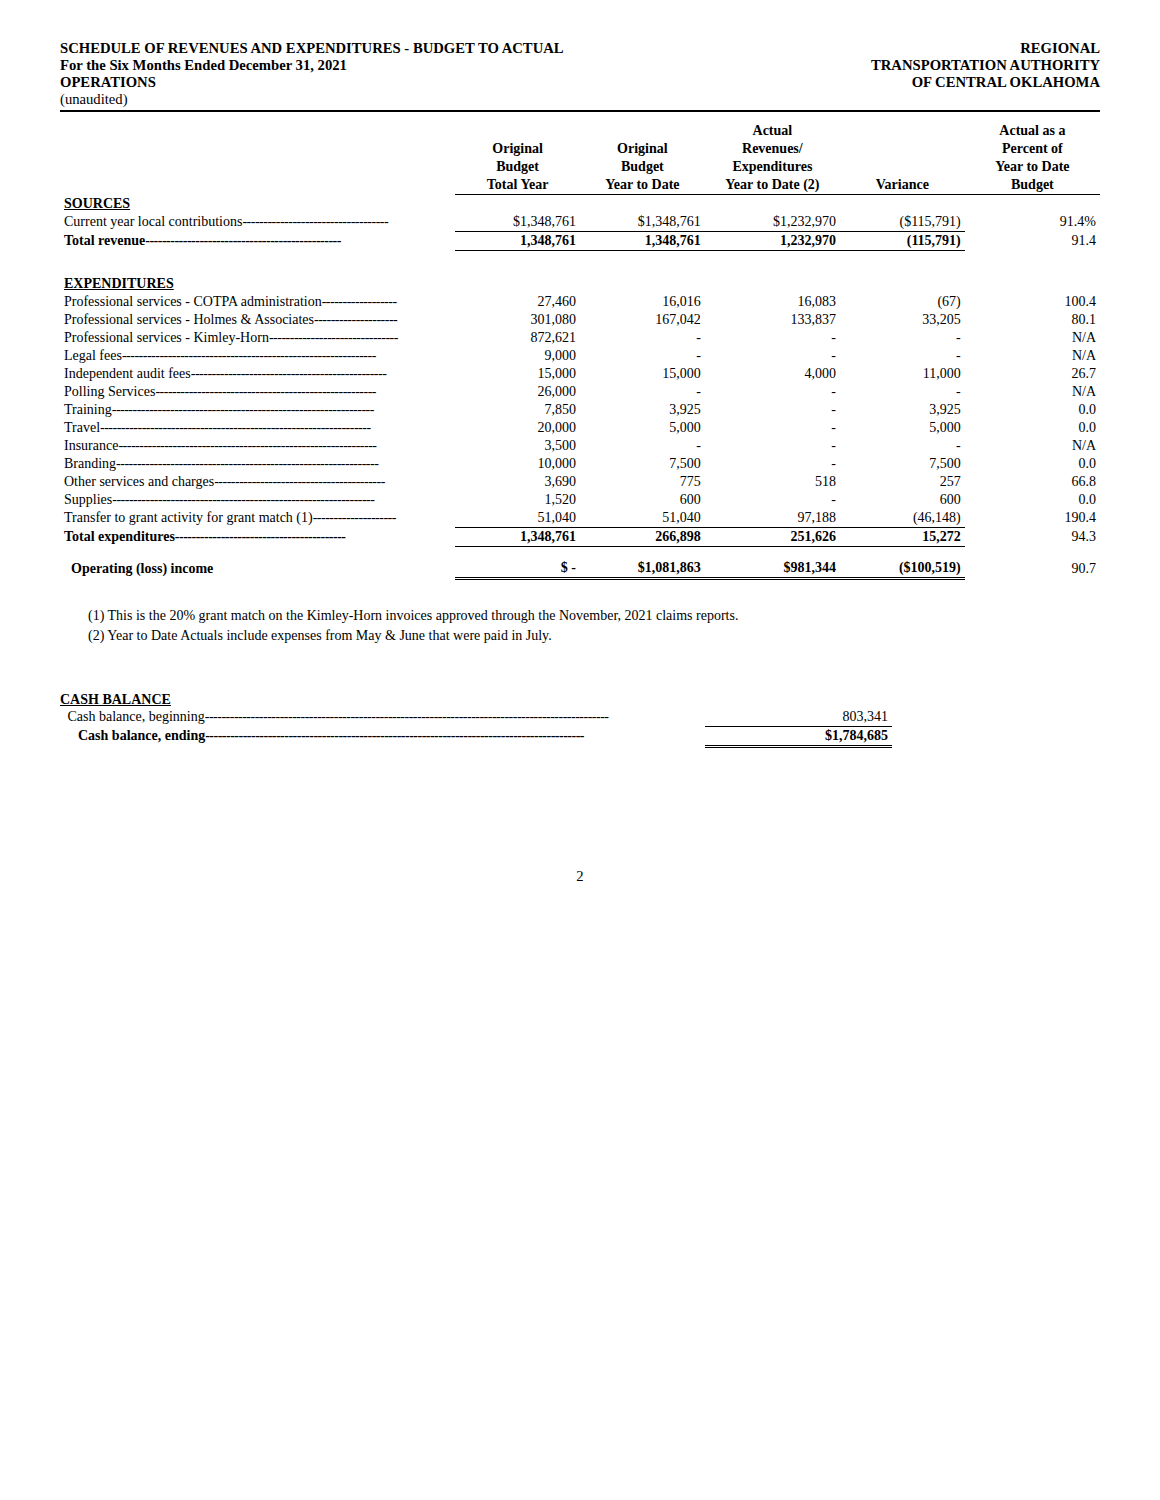| SCHEDULE OF REVENUES AND EXPENDITURES - BUDGET TO ACTUAL | REGIONAL |
| For the Six Months Ended December 31, 2021 | TRANSPORTATION AUTHORITY |
| OPERATIONS | OF CENTRAL OKLAHOMA |
| (unaudited) | |
| | | | Actual | | Actual as a |
| --- | --- | --- | --- | --- | --- |
| | Original | Original | Revenues/ | | Percent of |
| | Budget | Budget | Expenditures | | Year to Date |
| | Total Year | Year to Date | Year to Date (2) | Variance | Budget |
| SOURCES | | | | | |
| Current year local contributions ----------------------------------- | $1,348,761 | $1,348,761 | $1,232,970 | ($115,791) | 91.4% |
| Total revenue ----------------------------------------------- | 1,348,761 | 1,348,761 | 1,232,970 | (115,791) | 91.4 |
| EXPENDITURES | | | | | |
| Professional services - COTPA administration ------------------ | 27,460 | 16,016 | 16,083 | (67) | 100.4 |
| Professional services - Holmes & Associates -------------------- | 301,080 | 167,042 | 133,837 | 33,205 | 80.1 |
| Professional services - Kimley-Horn ------------------------------- | 872,621 | - | - | - | N/A |
| Legal fees ------------------------------------------------------------- | 9,000 | - | - | - | N/A |
| Independent audit fees ----------------------------------------------- | 15,000 | 15,000 | 4,000 | 11,000 | 26.7 |
| Polling Services ----------------------------------------------------- | 26,000 | - | - | - | N/A |
| Training --------------------------------------------------------------- | 7,850 | 3,925 | - | 3,925 | 0.0 |
| Travel ----------------------------------------------------------------- | 20,000 | 5,000 | - | 5,000 | 0.0 |
| Insurance -------------------------------------------------------------- | 3,500 | - | - | - | N/A |
| Branding --------------------------------------------------------------- | 10,000 | 7,500 | - | 7,500 | 0.0 |
| Other services and charges ----------------------------------------- | 3,690 | 775 | 518 | 257 | 66.8 |
| Supplies --------------------------------------------------------------- | 1,520 | 600 | - | 600 | 0.0 |
| Transfer to grant activity for grant match (1) -------------------- | 51,040 | 51,040 | 97,188 | (46,148) | 190.4 |
| Total expenditures ----------------------------------------- | 1,348,761 | 266,898 | 251,626 | 15,272 | 94.3 |
| Operating (loss) income | $ - | $1,081,863 | $981,344 | ($100,519) | 90.7 |
(1) This is the 20% grant match on the Kimley-Horn invoices approved through the November, 2021 claims reports.
(2) Year to Date Actuals include expenses from May & June that were paid in July.
CASH BALANCE
| Cash balance, beginning ------------------------------------------------------------------------------------------------- | 803,341 | |
| Cash balance, ending ------------------------------------------------------------------------------------------- | $1,784,685 | |
2